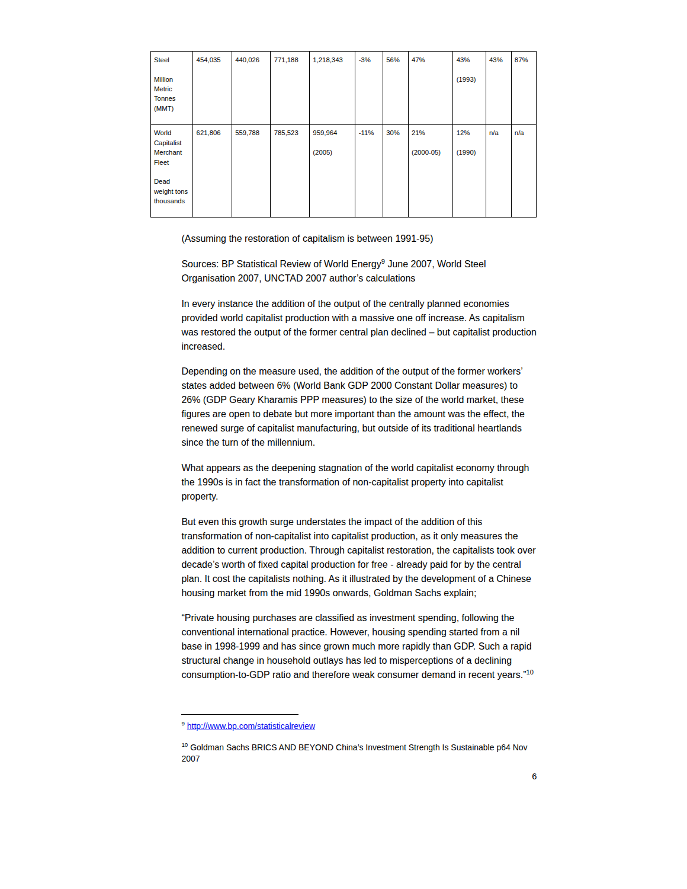| Steel Million Metric Tonnes (MMT) | 454,035 | 440,026 | 771,188 | 1,218,343 | -3% | 56% | 47% | 43% (1993) | 43% | 87% |
| World Capitalist Merchant Fleet Dead weight tons thousands | 621,806 | 559,788 | 785,523 | 959,964 (2005) | -11% | 30% | 21% (2000-05) | 12% (1990) | n/a | n/a |
(Assuming the restoration of capitalism is between 1991-95)
Sources: BP Statistical Review of World Energy9 June 2007, World Steel Organisation 2007, UNCTAD 2007 author’s calculations
In every instance the addition of the output of the centrally planned economies provided world capitalist production with a massive one off increase. As capitalism was restored the output of the former central plan declined – but capitalist production increased.
Depending on the measure used, the addition of the output of the former workers’ states added between 6% (World Bank GDP 2000 Constant Dollar measures) to 26% (GDP Geary Kharamis PPP measures) to the size of the world market, these figures are open to debate but more important than the amount was the effect, the renewed surge of capitalist manufacturing, but outside of its traditional heartlands since the turn of the millennium.
What appears as the deepening stagnation of the world capitalist economy through the 1990s is in fact the transformation of non-capitalist property into capitalist property.
But even this growth surge understates the impact of the addition of this transformation of non-capitalist into capitalist production, as it only measures the addition to current production. Through capitalist restoration, the capitalists took over decade’s worth of fixed capital production for free - already paid for by the central plan. It cost the capitalists nothing. As it illustrated by the development of a Chinese housing market from the mid 1990s onwards, Goldman Sachs explain;
“Private housing purchases are classified as investment spending, following the conventional international practice. However, housing spending started from a nil base in 1998-1999 and has since grown much more rapidly than GDP. Such a rapid structural change in household outlays has led to misperceptions of a declining consumption-to-GDP ratio and therefore weak consumer demand in recent years.”10
9 http://www.bp.com/statisticalreview
10 Goldman Sachs BRICS AND BEYOND China’s Investment Strength Is Sustainable p64 Nov 2007
6